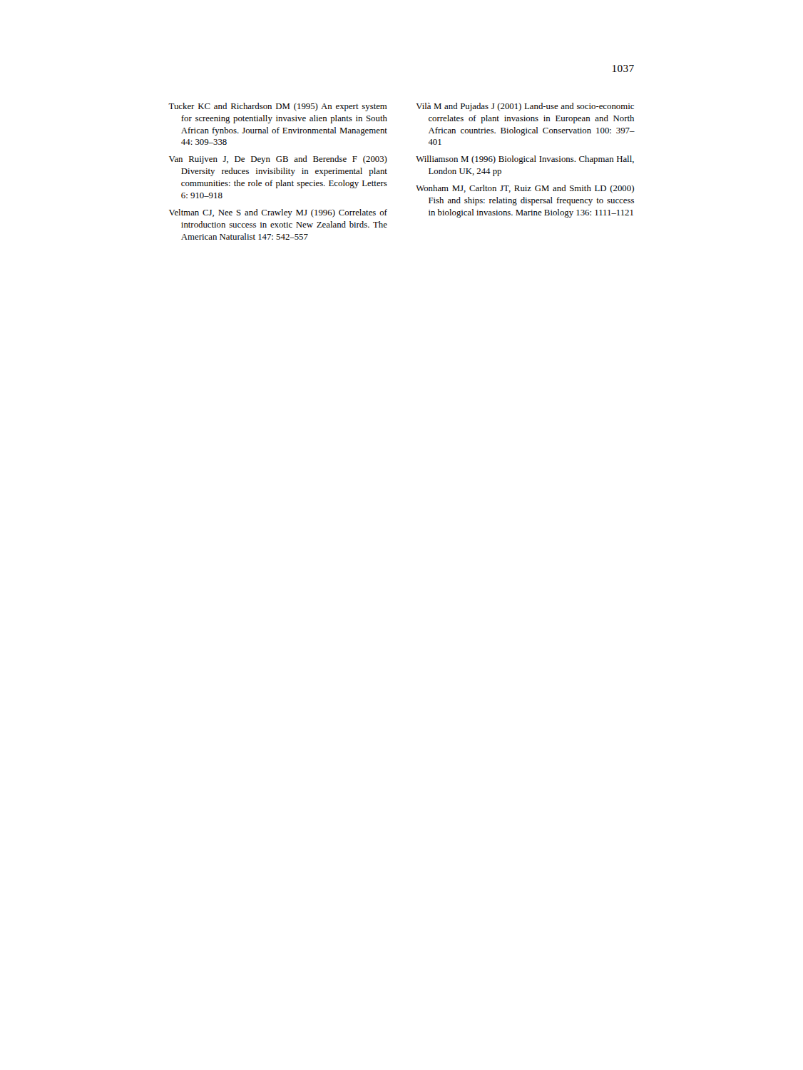1037
Tucker KC and Richardson DM (1995) An expert system for screening potentially invasive alien plants in South African fynbos. Journal of Environmental Management 44: 309–338
Van Ruijven J, De Deyn GB and Berendse F (2003) Diversity reduces invisibility in experimental plant communities: the role of plant species. Ecology Letters 6: 910–918
Veltman CJ, Nee S and Crawley MJ (1996) Correlates of introduction success in exotic New Zealand birds. The American Naturalist 147: 542–557
Vilà M and Pujadas J (2001) Land-use and socio-economic correlates of plant invasions in European and North African countries. Biological Conservation 100: 397–401
Williamson M (1996) Biological Invasions. Chapman Hall, London UK, 244 pp
Wonham MJ, Carlton JT, Ruiz GM and Smith LD (2000) Fish and ships: relating dispersal frequency to success in biological invasions. Marine Biology 136: 1111–1121